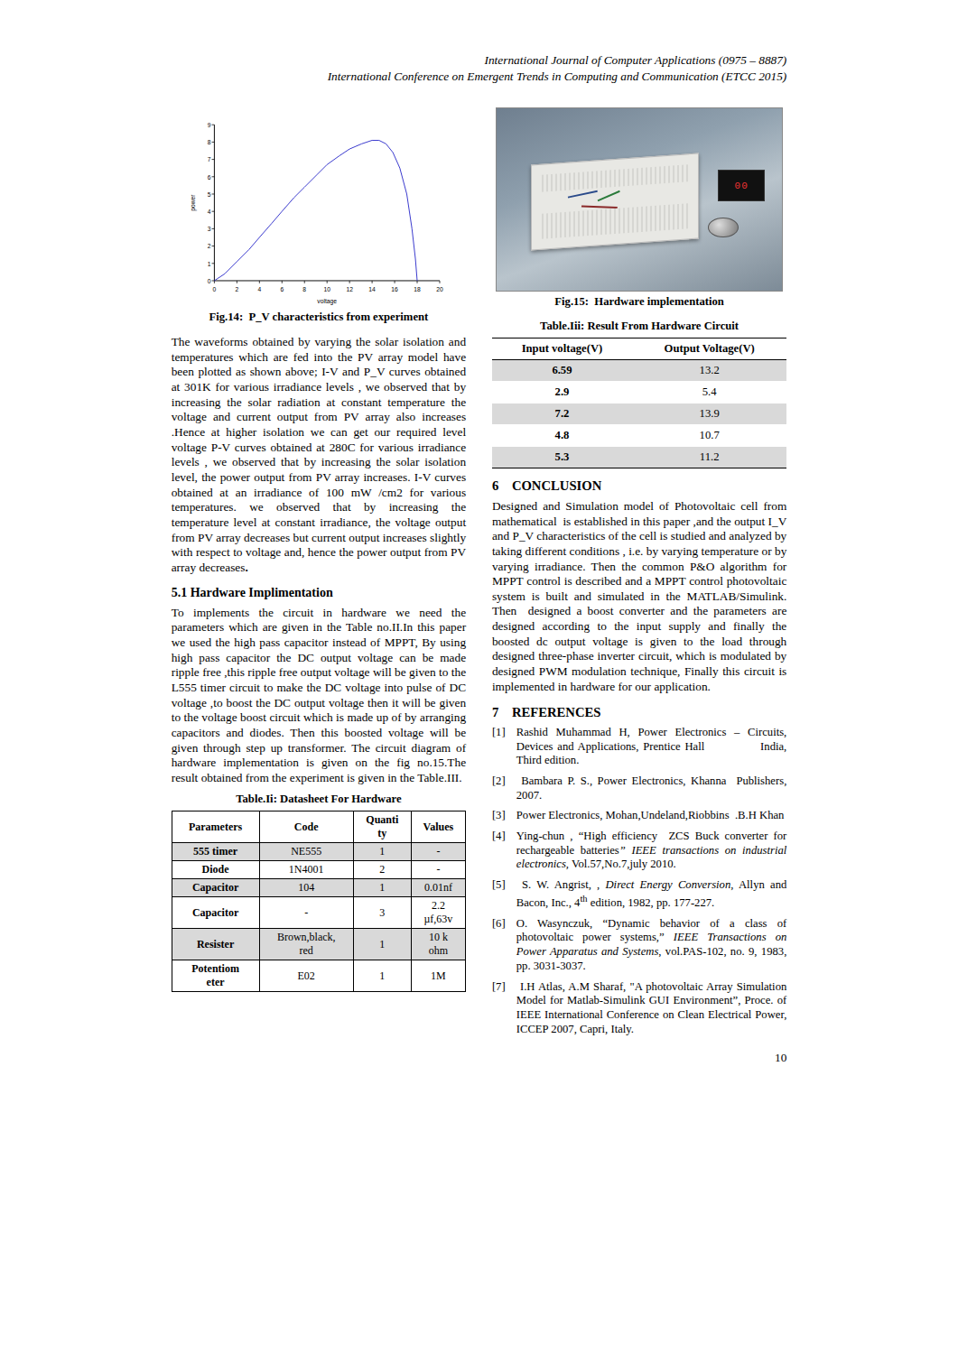International Journal of Computer Applications (0975 – 8887)
International Conference on Emergent Trends in Computing and Communication (ETCC 2015)
0 1 2 3 4 5 6 7 8 9 0 2 4 6 8 10 12 14 16 18 20 voltage power
Fig.14: P_V characteristics from experiment
The waveforms obtained by varying the solar isolation and temperatures which are fed into the PV array model have been plotted as shown above; I-V and P_V curves obtained at 301K for various irradiance levels , we observed that by increasing the solar radiation at constant temperature the voltage and current output from PV array also increases .Hence at higher isolation we can get our required level voltage P-V curves obtained at 280C for various irradiance levels , we observed that by increasing the solar isolation level, the power output from PV array increases. I-V curves obtained at an irradiance of 100 mW /cm2 for various temperatures. we observed that by increasing the temperature level at constant irradiance, the voltage output from PV array decreases but current output increases slightly with respect to voltage and, hence the power output from PV array decreases.
5.1 Hardware Implimentation
To implements the circuit in hardware we need the parameters which are given in the Table no.II.In this paper we used the high pass capacitor instead of MPPT, By using high pass capacitor the DC output voltage can be made ripple free ,this ripple free output voltage will be given to the L555 timer circuit to make the DC voltage into pulse of DC voltage ,to boost the DC output voltage then it will be given to the voltage boost circuit which is made up of by arranging capacitors and diodes. Then this boosted voltage will be given through step up transformer. The circuit diagram of hardware implementation is given on the fig no.15.The result obtained from the experiment is given in the Table.III.
Table.Ii: Datasheet For Hardware
| Parameters | Code | Quanti ty | Values |
| --- | --- | --- | --- |
| 555 timer | NE555 | 1 | - |
| Diode | 1N4001 | 2 | - |
| Capacitor | 104 | 1 | 0.01nf |
| Capacitor | - | 3 | 2.2 µf,63v |
| Resister | Brown,black, red | 1 | 10 k ohm |
| Potentiom eter | E02 | 1 | 1M |
00
Fig.15: Hardware implementation
Table.Iii: Result From Hardware Circuit
| Input voltage(V) | Output Voltage(V) |
| --- | --- |
| 6.59 | 13.2 |
| 2.9 | 5.4 |
| 7.2 | 13.9 |
| 4.8 | 10.7 |
| 5.3 | 11.2 |
6 CONCLUSION
Designed and Simulation model of Photovoltaic cell from mathematical is established in this paper ,and the output I_V and P_V characteristics of the cell is studied and analyzed by taking different conditions , i.e. by varying temperature or by varying irradiance. Then the common P&O algorithm for MPPT control is described and a MPPT control photovoltaic system is built and simulated in the MATLAB/Simulink. Then designed a boost converter and the parameters are designed according to the input supply and finally the boosted dc output voltage is given to the load through designed three-phase inverter circuit, which is modulated by designed PWM modulation technique, Finally this circuit is implemented in hardware for our application.
7 REFERENCES
[1] Rashid Muhammad H, Power Electronics – Circuits, Devices and Applications, Prentice Hall India, Third edition.
[2] Bambara P. S., Power Electronics, Khanna Publishers, 2007.
[3] Power Electronics, Mohan,Undeland,Riobbins .B.H Khan
[4] Ying-chun , “High efficiency ZCS Buck converter for rechargeable batteries” IEEE transactions on industrial electronics, Vol.57,No.7,july 2010.
[5] S. W. Angrist, , Direct Energy Conversion, Allyn and Bacon, Inc., 4th edition, 1982, pp. 177-227.
[6] O. Wasynczuk, “Dynamic behavior of a class of photovoltaic power systems,” IEEE Transactions on Power Apparatus and Systems, vol.PAS-102, no. 9, 1983, pp. 3031-3037.
[7] I.H Atlas, A.M Sharaf, "A photovoltaic Array Simulation Model for Matlab-Simulink GUI Environment”, Proce. of IEEE International Conference on Clean Electrical Power, ICCEP 2007, Capri, Italy.
10